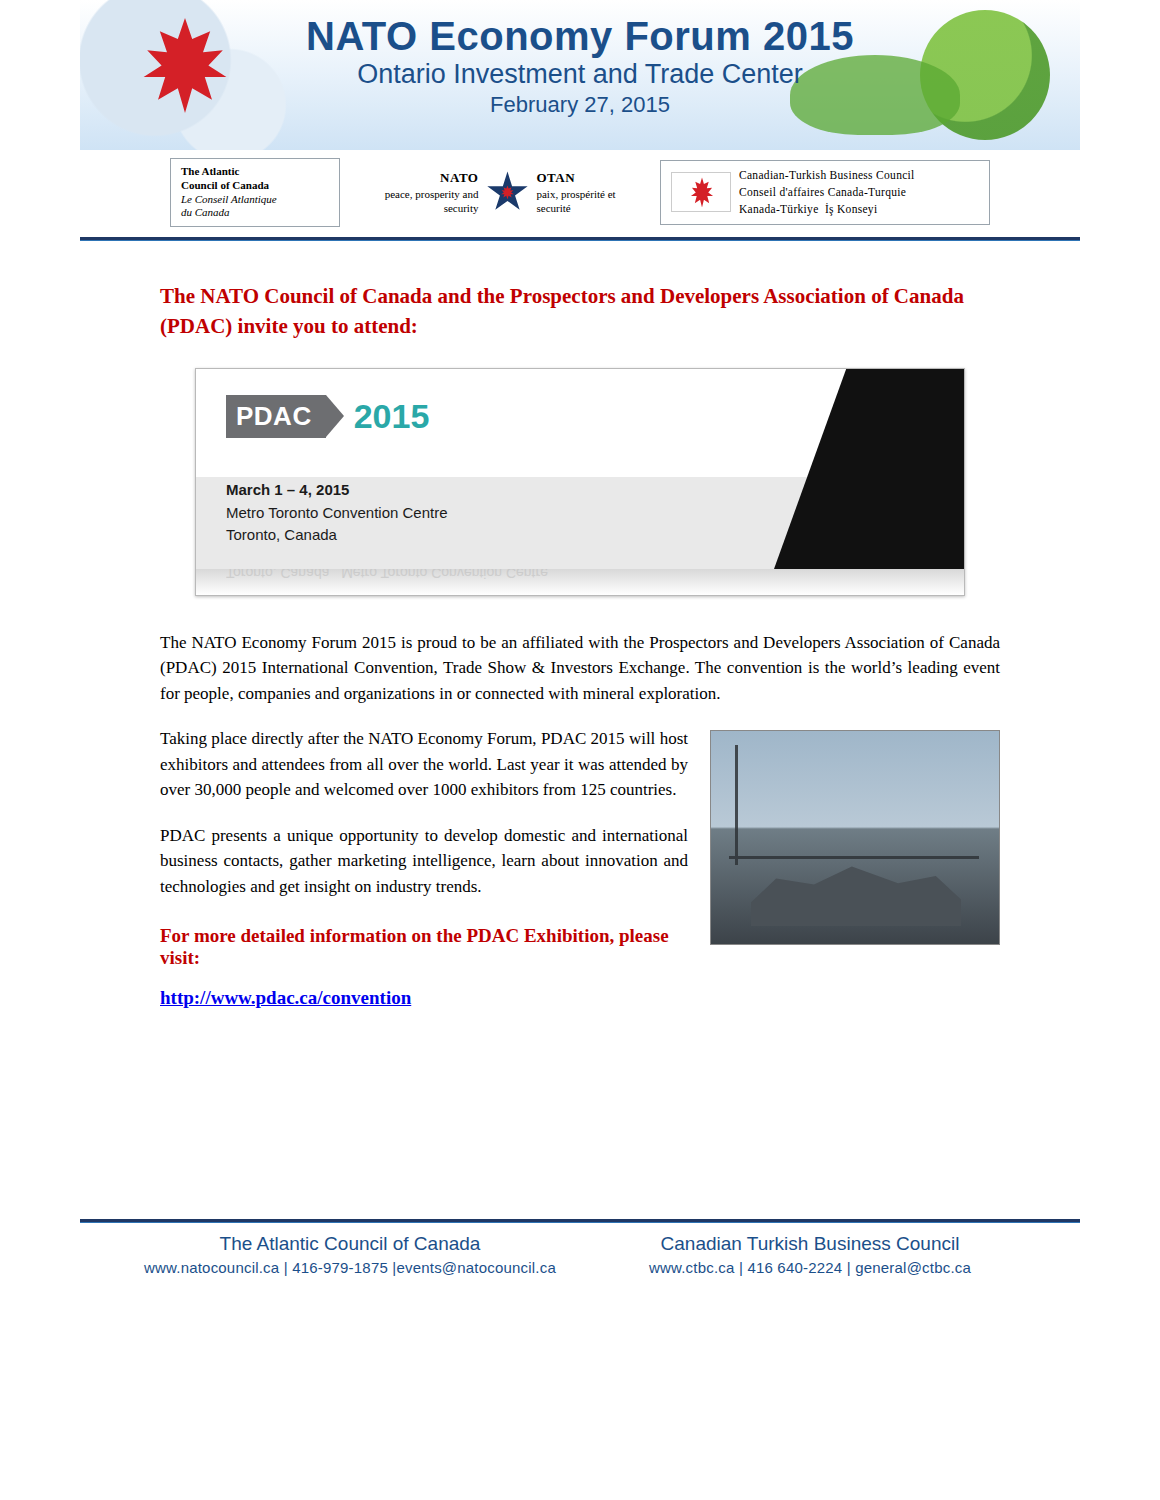NATO Economy Forum 2015
Ontario Investment and Trade Center
February 27, 2015
The Atlantic Council of Canada Le Conseil Atlantique du Canada
NATO
peace, prosperity and security
OTAN
paix, prospérité et securité
Canadian-Turkish Business Council
Conseil d'affaires Canada-Turquie
Kanada-Türkiye İş Konseyi
The NATO Council of Canada and the Prospectors and Developers Association of Canada (PDAC) invite you to attend:
PDAC 2015
March 1 – 4, 2015
Metro Toronto Convention Centre
Toronto, Canada
Toronto, Canada Metro Toronto Convention Centre
The NATO Economy Forum 2015 is proud to be an affiliated with the Prospectors and Developers Association of Canada (PDAC) 2015 International Convention, Trade Show & Investors Exchange. The convention is the world’s leading event for people, companies and organizations in or connected with mineral exploration.
Taking place directly after the NATO Economy Forum, PDAC 2015 will host exhibitors and attendees from all over the world. Last year it was attended by over 30,000 people and welcomed over 1000 exhibitors from 125 countries.
PDAC presents a unique opportunity to develop domestic and international business contacts, gather marketing intelligence, learn about innovation and technologies and get insight on industry trends.
For more detailed information on the PDAC Exhibition, please visit:
http://www.pdac.ca/convention
The Atlantic Council of Canada
www.natocouncil.ca | 416-979-1875 |events@natocouncil.ca
Canadian Turkish Business Council
www.ctbc.ca | 416 640-2224 | general@ctbc.ca